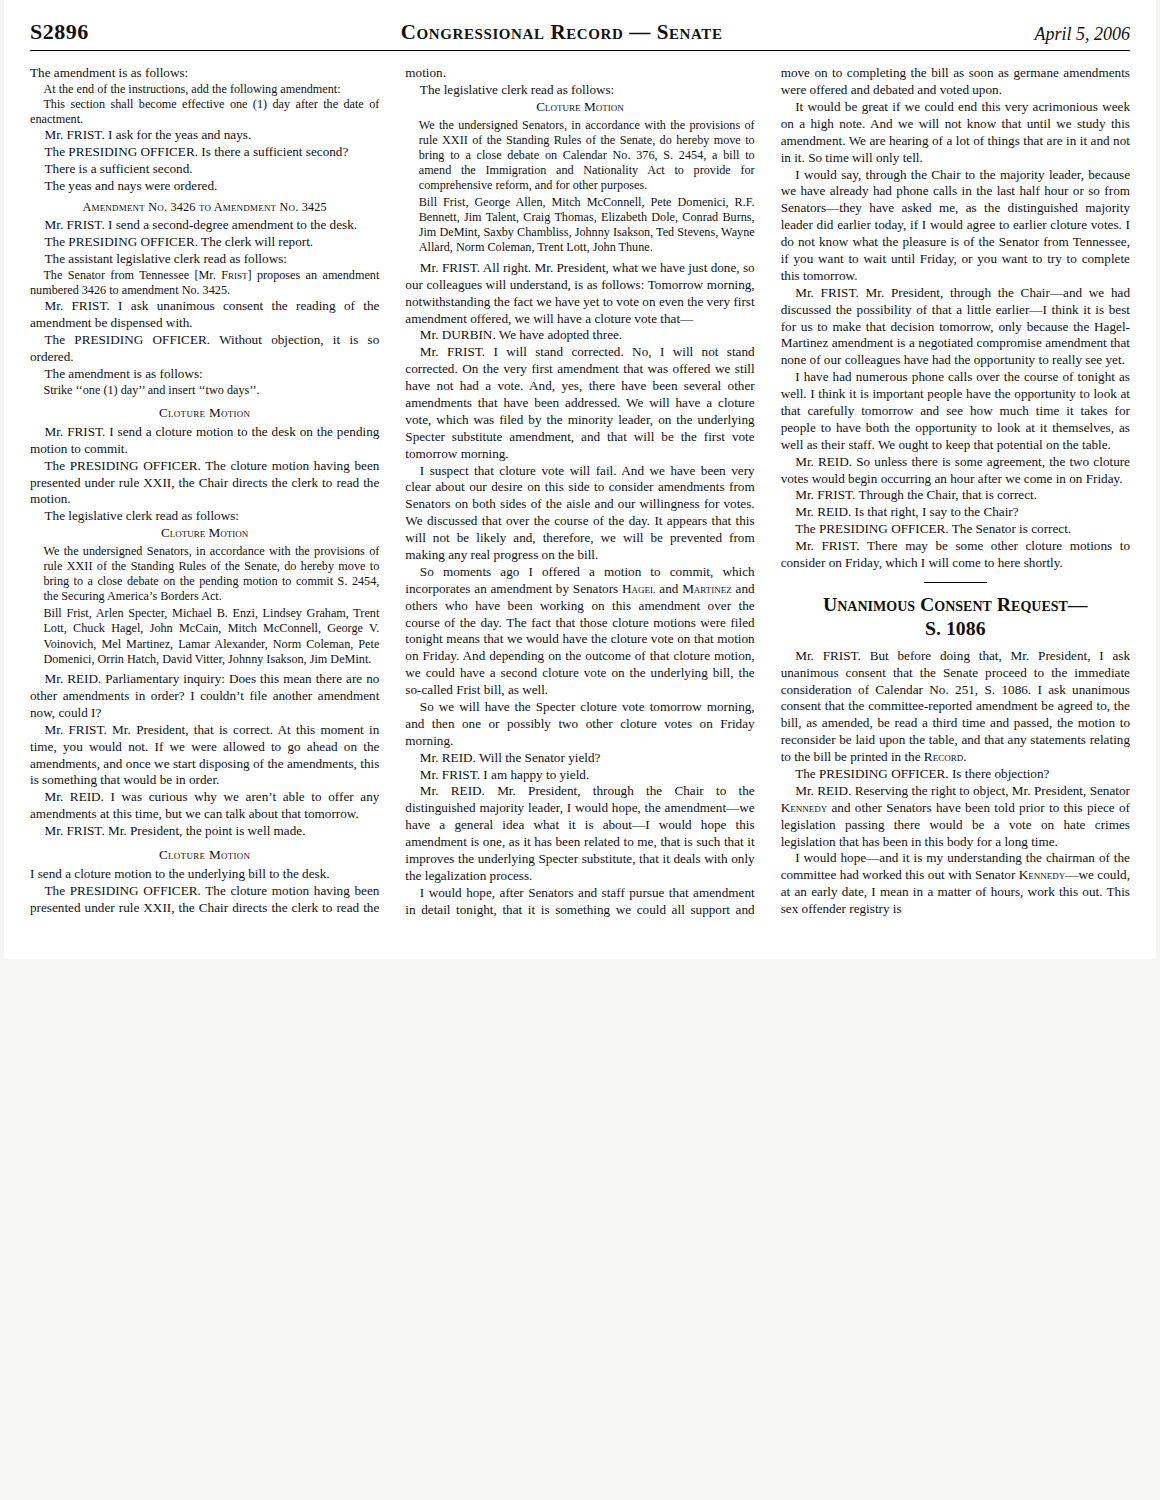S2896
Congressional Record — Senate
April 5, 2006
The amendment is as follows:
At the end of the instructions, add the following amendment:
This section shall become effective one (1) day after the date of enactment.
Mr. FRIST. I ask for the yeas and nays.
The PRESIDING OFFICER. Is there a sufficient second?
There is a sufficient second.
The yeas and nays were ordered.
Amendment No. 3426 to Amendment No. 3425
Mr. FRIST. I send a second-degree amendment to the desk.
The PRESIDING OFFICER. The clerk will report.
The assistant legislative clerk read as follows:
The Senator from Tennessee [Mr. Frist] proposes an amendment numbered 3426 to amendment No. 3425.
Mr. FRIST. I ask unanimous consent the reading of the amendment be dispensed with.
The PRESIDING OFFICER. Without objection, it is so ordered.
The amendment is as follows:
Strike ‘‘one (1) day’’ and insert ‘‘two days’’.
Cloture Motion
Mr. FRIST. I send a cloture motion to the desk on the pending motion to commit.
The PRESIDING OFFICER. The cloture motion having been presented under rule XXII, the Chair directs the clerk to read the motion.
The legislative clerk read as follows:
Cloture Motion
We the undersigned Senators, in accordance with the provisions of rule XXII of the Standing Rules of the Senate, do hereby move to bring to a close debate on the pending motion to commit S. 2454, the Securing America’s Borders Act.
Bill Frist, Arlen Specter, Michael B. Enzi, Lindsey Graham, Trent Lott, Chuck Hagel, John McCain, Mitch McConnell, George V. Voinovich, Mel Martinez, Lamar Alexander, Norm Coleman, Pete Domenici, Orrin Hatch, David Vitter, Johnny Isakson, Jim DeMint.
Mr. REID. Parliamentary inquiry: Does this mean there are no other amendments in order? I couldn’t file another amendment now, could I?
Mr. FRIST. Mr. President, that is correct. At this moment in time, you would not. If we were allowed to go ahead on the amendments, and once we start disposing of the amendments, this is something that would be in order.
Mr. REID. I was curious why we aren’t able to offer any amendments at this time, but we can talk about that tomorrow.
Mr. FRIST. Mr. President, the point is well made.
Cloture Motion
I send a cloture motion to the underlying bill to the desk.
The PRESIDING OFFICER. The cloture motion having been presented under rule XXII, the Chair directs the clerk to read the motion.
The legislative clerk read as follows:
Cloture Motion
We the undersigned Senators, in accordance with the provisions of rule XXII of the Standing Rules of the Senate, do hereby move to bring to a close debate on Calendar No. 376, S. 2454, a bill to amend the Immigration and Nationality Act to provide for comprehensive reform, and for other purposes.
Bill Frist, George Allen, Mitch McConnell, Pete Domenici, R.F. Bennett, Jim Talent, Craig Thomas, Elizabeth Dole, Conrad Burns, Jim DeMint, Saxby Chambliss, Johnny Isakson, Ted Stevens, Wayne Allard, Norm Coleman, Trent Lott, John Thune.
Mr. FRIST. All right. Mr. President, what we have just done, so our colleagues will understand, is as follows: Tomorrow morning, notwithstanding the fact we have yet to vote on even the very first amendment offered, we will have a cloture vote that—
Mr. DURBIN. We have adopted three.
Mr. FRIST. I will stand corrected. No, I will not stand corrected. On the very first amendment that was offered we still have not had a vote. And, yes, there have been several other amendments that have been addressed. We will have a cloture vote, which was filed by the minority leader, on the underlying Specter substitute amendment, and that will be the first vote tomorrow morning.
I suspect that cloture vote will fail. And we have been very clear about our desire on this side to consider amendments from Senators on both sides of the aisle and our willingness for votes. We discussed that over the course of the day. It appears that this will not be likely and, therefore, we will be prevented from making any real progress on the bill.
So moments ago I offered a motion to commit, which incorporates an amendment by Senators Hagel and Martinez and others who have been working on this amendment over the course of the day. The fact that those cloture motions were filed tonight means that we would have the cloture vote on that motion on Friday. And depending on the outcome of that cloture motion, we could have a second cloture vote on the underlying bill, the so-called Frist bill, as well.
So we will have the Specter cloture vote tomorrow morning, and then one or possibly two other cloture votes on Friday morning.
Mr. REID. Will the Senator yield?
Mr. FRIST. I am happy to yield.
Mr. REID. Mr. President, through the Chair to the distinguished majority leader, I would hope, the amendment—we have a general idea what it is about—I would hope this amendment is one, as it has been related to me, that is such that it improves the underlying Specter substitute, that it deals with only the legalization process.
I would hope, after Senators and staff pursue that amendment in detail tonight, that it is something we could all support and move on to completing the bill as soon as germane amendments were offered and debated and voted upon.
It would be great if we could end this very acrimonious week on a high note. And we will not know that until we study this amendment. We are hearing of a lot of things that are in it and not in it. So time will only tell.
I would say, through the Chair to the majority leader, because we have already had phone calls in the last half hour or so from Senators—they have asked me, as the distinguished majority leader did earlier today, if I would agree to earlier cloture votes. I do not know what the pleasure is of the Senator from Tennessee, if you want to wait until Friday, or you want to try to complete this tomorrow.
Mr. FRIST. Mr. President, through the Chair—and we had discussed the possibility of that a little earlier—I think it is best for us to make that decision tomorrow, only because the Hagel-Martinez amendment is a negotiated compromise amendment that none of our colleagues have had the opportunity to really see yet.
I have had numerous phone calls over the course of tonight as well. I think it is important people have the opportunity to look at that carefully tomorrow and see how much time it takes for people to have both the opportunity to look at it themselves, as well as their staff. We ought to keep that potential on the table.
Mr. REID. So unless there is some agreement, the two cloture votes would begin occurring an hour after we come in on Friday.
Mr. FRIST. Through the Chair, that is correct.
Mr. REID. Is that right, I say to the Chair?
The PRESIDING OFFICER. The Senator is correct.
Mr. FRIST. There may be some other cloture motions to consider on Friday, which I will come to here shortly.
Unanimous Consent Request—
S. 1086
Mr. FRIST. But before doing that, Mr. President, I ask unanimous consent that the Senate proceed to the immediate consideration of Calendar No. 251, S. 1086. I ask unanimous consent that the committee-reported amendment be agreed to, the bill, as amended, be read a third time and passed, the motion to reconsider be laid upon the table, and that any statements relating to the bill be printed in the Record.
The PRESIDING OFFICER. Is there objection?
Mr. REID. Reserving the right to object, Mr. President, Senator Kennedy and other Senators have been told prior to this piece of legislation passing there would be a vote on hate crimes legislation that has been in this body for a long time.
I would hope—and it is my understanding the chairman of the committee had worked this out with Senator Kennedy—we could, at an early date, I mean in a matter of hours, work this out. This sex offender registry is